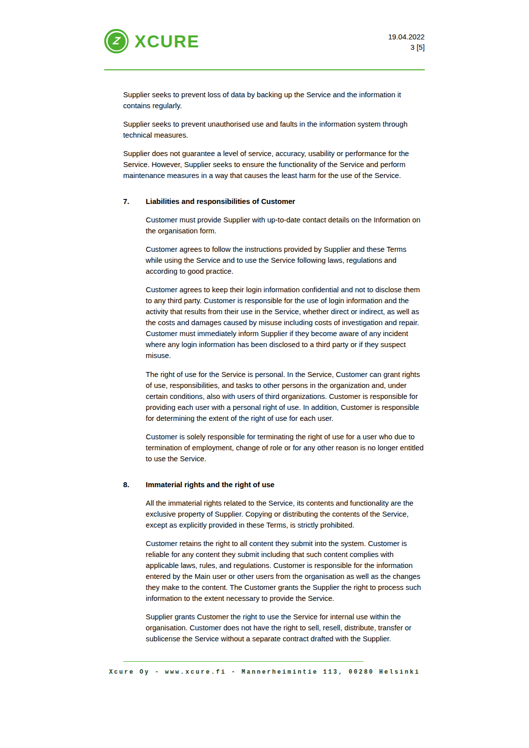Z
XCURE
19.04.2022
3 [5]
Supplier seeks to prevent loss of data by backing up the Service and the information it contains regularly.
Supplier seeks to prevent unauthorised use and faults in the information system through technical measures.
Supplier does not guarantee a level of service, accuracy, usability or performance for the Service. However, Supplier seeks to ensure the functionality of the Service and perform maintenance measures in a way that causes the least harm for the use of the Service.
7.
Liabilities and responsibilities of Customer
Customer must provide Supplier with up-to-date contact details on the Information on the organisation form.
Customer agrees to follow the instructions provided by Supplier and these Terms while using the Service and to use the Service following laws, regulations and according to good practice.
Customer agrees to keep their login information confidential and not to disclose them to any third party. Customer is responsible for the use of login information and the activity that results from their use in the Service, whether direct or indirect, as well as the costs and damages caused by misuse including costs of investigation and repair. Customer must immediately inform Supplier if they become aware of any incident where any login information has been disclosed to a third party or if they suspect misuse.
The right of use for the Service is personal. In the Service, Customer can grant rights of use, responsibilities, and tasks to other persons in the organization and, under certain conditions, also with users of third organizations. Customer is responsible for providing each user with a personal right of use. In addition, Customer is responsible for determining the extent of the right of use for each user.
Customer is solely responsible for terminating the right of use for a user who due to termination of employment, change of role or for any other reason is no longer entitled to use the Service.
8.
Immaterial rights and the right of use
All the immaterial rights related to the Service, its contents and functionality are the exclusive property of Supplier. Copying or distributing the contents of the Service, except as explicitly provided in these Terms, is strictly prohibited.
Customer retains the right to all content they submit into the system. Customer is reliable for any content they submit including that such content complies with applicable laws, rules, and regulations. Customer is responsible for the information entered by the Main user or other users from the organisation as well as the changes they make to the content. The Customer grants the Supplier the right to process such information to the extent necessary to provide the Service.
Supplier grants Customer the right to use the Service for internal use within the organisation. Customer does not have the right to sell, resell, distribute, transfer or sublicense the Service without a separate contract drafted with the Supplier.
Xcure Oy - www.xcure.fi - Mannerheimintie 113, 00280 Helsinki